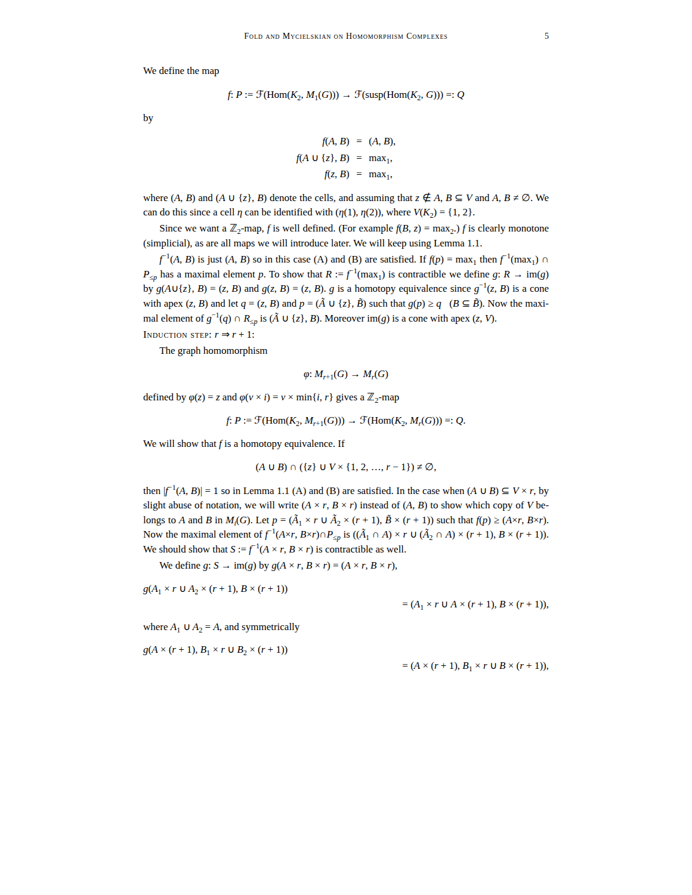Fold and Mycielskian on Homomorphism Complexes 5
We define the map
f: P := ℱ(Hom(K2, M1(G))) → ℱ(susp(Hom(K2, G))) =: Q
by
| f ( A , B ) | = | ( A , B ), |
| f ( A ∪ { z }, B ) | = | max 1 , |
| f ( z , B ) | = | max 1 , |
where (A, B) and (A ∪ {z}, B) denote the cells, and assuming that z ∉ A, B ⊆ V and A, B ≠ ∅. We can do this since a cell η can be identified with (η(1), η(2)), where V(K2) = {1, 2}.
Since we want a ℤ2-map, f is well defined. (For example f(B, z) = max2.) f is clearly monotone (simplicial), as are all maps we will introduce later. We will keep using Lemma 1.1.
f−1(A, B) is just (A, B) so in this case (A) and (B) are satisfied. If f(p) = max1 then f−1(max1) ∩ P≤p has a maximal element p. To show that R := f−1(max1) is contractible we define g: R → im(g) by g(A∪{z}, B) = (z, B) and g(z, B) = (z, B). g is a homotopy equivalence since g−1(z, B) is a cone with apex (z, B) and let q = (z, B) and p = (Ã ∪ {z}, B̃) such that g(p) ≥ q (B ⊆ B̃). Now the maximal element of g−1(q) ∩ R≤p is (Ã ∪ {z}, B). Moreover im(g) is a cone with apex (z, V).
Induction step: r ⇒ r + 1:
The graph homomorphism
φ: Mr+1(G) → Mr(G)
defined by φ(z) = z and φ(v × i) = v × min{i, r} gives a ℤ2-map
f: P := ℱ(Hom(K2, Mr+1(G))) → ℱ(Hom(K2, Mr(G))) =: Q.
We will show that f is a homotopy equivalence. If
(A ∪ B) ∩ ({z} ∪ V × {1, 2, …, r − 1}) ≠ ∅,
then |f−1(A, B)| = 1 so in Lemma 1.1 (A) and (B) are satisfied. In the case when (A ∪ B) ⊆ V × r, by slight abuse of notation, we will write (A × r, B × r) instead of (A, B) to show which copy of V belongs to A and B in Mi(G). Let p = (Ã1 × r ∪ Ã2 × (r + 1), B̃ × (r + 1)) such that f(p) ≥ (A×r, B×r). Now the maximal element of f−1(A×r, B×r)∩P≤p is ((Ã1 ∩ A) × r ∪ (Ã2 ∩ A) × (r + 1), B × (r + 1)). We should show that S := f−1(A × r, B × r) is contractible as well.
We define g: S → im(g) by g(A × r, B × r) = (A × r, B × r),
g(A1 × r ∪ A2 × (r + 1), B × (r + 1))
= (A1 × r ∪ A × (r + 1), B × (r + 1)),
where A1 ∪ A2 = A, and symmetrically
g(A × (r + 1), B1 × r ∪ B2 × (r + 1))
= (A × (r + 1), B1 × r ∪ B × (r + 1)),